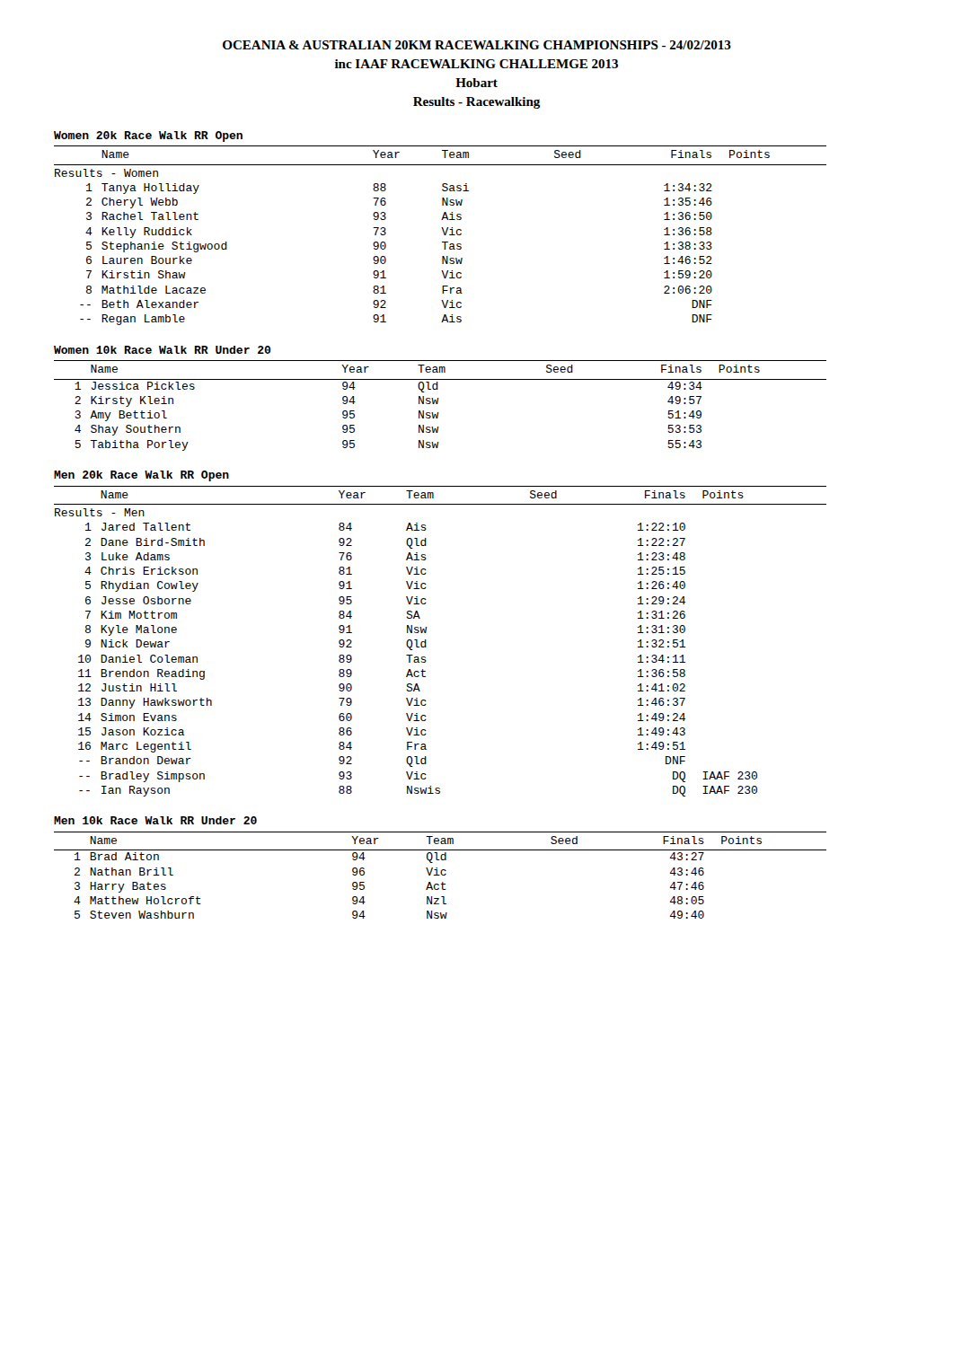OCEANIA & AUSTRALIAN 20KM RACEWALKING CHAMPIONSHIPS - 24/02/2013
inc IAAF RACEWALKING CHALLEMGE 2013
Hobart
Results - Racewalking
Women 20k Race Walk RR Open
| | Name | Year | Team | Seed | Finals | Points |
| --- | --- | --- | --- | --- | --- | --- |
| Results - Women |
| 1 | Tanya Holliday | 88 | Sasi | | 1:34:32 | |
| 2 | Cheryl Webb | 76 | Nsw | | 1:35:46 | |
| 3 | Rachel Tallent | 93 | Ais | | 1:36:50 | |
| 4 | Kelly Ruddick | 73 | Vic | | 1:36:58 | |
| 5 | Stephanie Stigwood | 90 | Tas | | 1:38:33 | |
| 6 | Lauren Bourke | 90 | Nsw | | 1:46:52 | |
| 7 | Kirstin Shaw | 91 | Vic | | 1:59:20 | |
| 8 | Mathilde Lacaze | 81 | Fra | | 2:06:20 | |
| -- | Beth Alexander | 92 | Vic | | DNF | |
| -- | Regan Lamble | 91 | Ais | | DNF | |
Women 10k Race Walk RR Under 20
| | Name | Year | Team | Seed | Finals | Points |
| --- | --- | --- | --- | --- | --- | --- |
| 1 | Jessica Pickles | 94 | Qld | | 49:34 | |
| 2 | Kirsty Klein | 94 | Nsw | | 49:57 | |
| 3 | Amy Bettiol | 95 | Nsw | | 51:49 | |
| 4 | Shay Southern | 95 | Nsw | | 53:53 | |
| 5 | Tabitha Porley | 95 | Nsw | | 55:43 | |
Men 20k Race Walk RR Open
| | Name | Year | Team | Seed | Finals | Points |
| --- | --- | --- | --- | --- | --- | --- |
| Results - Men |
| 1 | Jared Tallent | 84 | Ais | | 1:22:10 | |
| 2 | Dane Bird-Smith | 92 | Qld | | 1:22:27 | |
| 3 | Luke Adams | 76 | Ais | | 1:23:48 | |
| 4 | Chris Erickson | 81 | Vic | | 1:25:15 | |
| 5 | Rhydian Cowley | 91 | Vic | | 1:26:40 | |
| 6 | Jesse Osborne | 95 | Vic | | 1:29:24 | |
| 7 | Kim Mottrom | 84 | SA | | 1:31:26 | |
| 8 | Kyle Malone | 91 | Nsw | | 1:31:30 | |
| 9 | Nick Dewar | 92 | Qld | | 1:32:51 | |
| 10 | Daniel Coleman | 89 | Tas | | 1:34:11 | |
| 11 | Brendon Reading | 89 | Act | | 1:36:58 | |
| 12 | Justin Hill | 90 | SA | | 1:41:02 | |
| 13 | Danny Hawksworth | 79 | Vic | | 1:46:37 | |
| 14 | Simon Evans | 60 | Vic | | 1:49:24 | |
| 15 | Jason Kozica | 86 | Vic | | 1:49:43 | |
| 16 | Marc Legentil | 84 | Fra | | 1:49:51 | |
| -- | Brandon Dewar | 92 | Qld | | DNF | |
| -- | Bradley Simpson | 93 | Vic | | DQ | IAAF 230 |
| -- | Ian Rayson | 88 | Nswis | | DQ | IAAF 230 |
Men 10k Race Walk RR Under 20
| | Name | Year | Team | Seed | Finals | Points |
| --- | --- | --- | --- | --- | --- | --- |
| 1 | Brad Aiton | 94 | Qld | | 43:27 | |
| 2 | Nathan Brill | 96 | Vic | | 43:46 | |
| 3 | Harry Bates | 95 | Act | | 47:46 | |
| 4 | Matthew Holcroft | 94 | Nzl | | 48:05 | |
| 5 | Steven Washburn | 94 | Nsw | | 49:40 | |